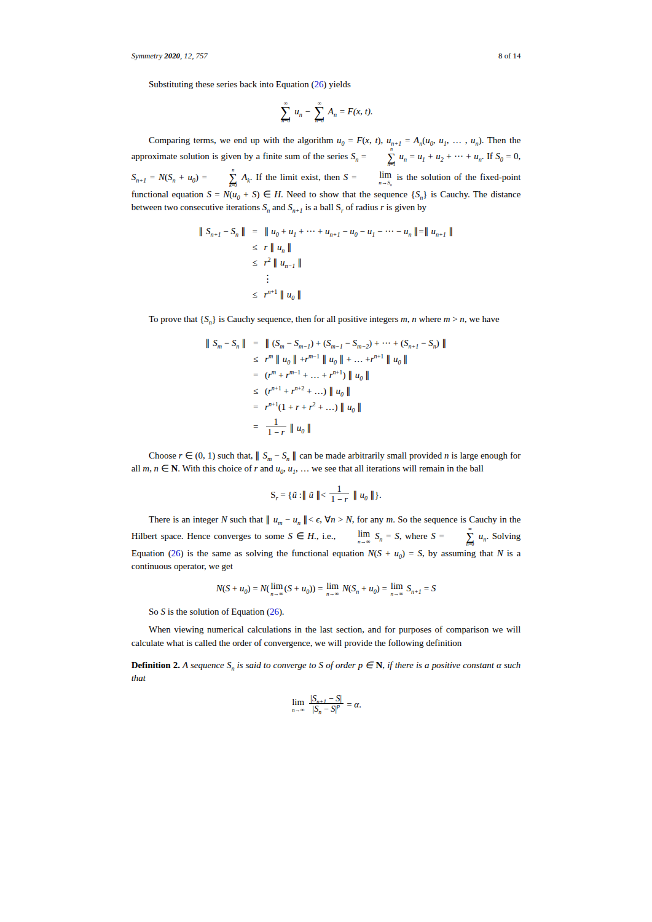Symmetry 2020, 12, 757
8 of 14
Substituting these series back into Equation (26) yields
∞∑n=0 un − ∞∑n=0 An = F(x, t).
Comparing terms, we end up with the algorithm u0 = F(x, t), un+1 = An(u0, u1, … , un). Then the approximate solution is given by a finite sum of the series Sn = n∑n=1 un = u1 + u2 + ··· + un. If S0 = 0, Sn+1 = N(Sn + u0) = n∑k=0 Ak. If the limit exist, then S = lim n→Sn is the solution of the fixed-point functional equation S = N(u0 + S) ∈ H. Need to show that the sequence {Sn} is Cauchy. The distance between two consecutive iterations Sn and Sn+1 is a ball Sr of radius r is given by
| ∥ S n+1 − S n ∥ | = | ∥ u 0 + u 1 + ··· + u n+1 − u 0 − u 1 − ··· − u n ∥=∥ u n+1 ∥ |
| | ≤ | r ∥ u n ∥ |
| | ≤ | r 2 ∥ u n−1 ∥ |
| | | ⋮ |
| | ≤ | r n +1 ∥ u 0 ∥ |
To prove that {Sn} is Cauchy sequence, then for all positive integers m, n where m > n, we have
| ∥ S m − S n ∥ | = | ∥ ( S m − S m−1 ) + ( S m−1 − S m−2 ) + ··· + ( S n+1 − S n ) ∥ |
| | ≤ | r m ∥ u 0 ∥ + r m −1 ∥ u 0 ∥ + … + r n +1 ∥ u 0 ∥ |
| | = | ( r m + r m −1 + … + r n +1 ) ∥ u 0 ∥ |
| | ≤ | ( r n +1 + r n +2 + …) ∥ u 0 ∥ |
| | = | r n +1 (1 + r + r 2 + …) ∥ u 0 ∥ |
| | = | 1 1 − r ∥ u 0 ∥ |
Choose r ∈ (0, 1) such that, ∥ Sm − Sn ∥ can be made arbitrarily small provided n is large enough for all m, n ∈ N. With this choice of r and u0, u1, … we see that all iterations will remain in the ball
Sr = {ũ :∥ ũ ∥< 11 − r ∥ u0 ∥}.
There is an integer N such that ∥ um − un ∥< ϵ, ∀n > N, for any m. So the sequence is Cauchy in the Hilbert space. Hence converges to some S ∈ H., i.e., lim n→∞ Sn = S, where S = ∞∑n=0 un. Solving Equation (26) is the same as solving the functional equation N(S + u0) = S, by assuming that N is a continuous operator, we get
N(S + u0) = N(lim n→∞(S + u0)) = lim n→∞ N(Sn + u0) = lim n→∞ Sn+1 = S
So S is the solution of Equation (26).
When viewing numerical calculations in the last section, and for purposes of comparison we will calculate what is called the order of convergence, we will provide the following definition
Definition 2. A sequence Sn is said to converge to S of order p ∈ N, if there is a positive constant α such that
lim n→∞ |Sn+1 − S||Sn − S|p = α.